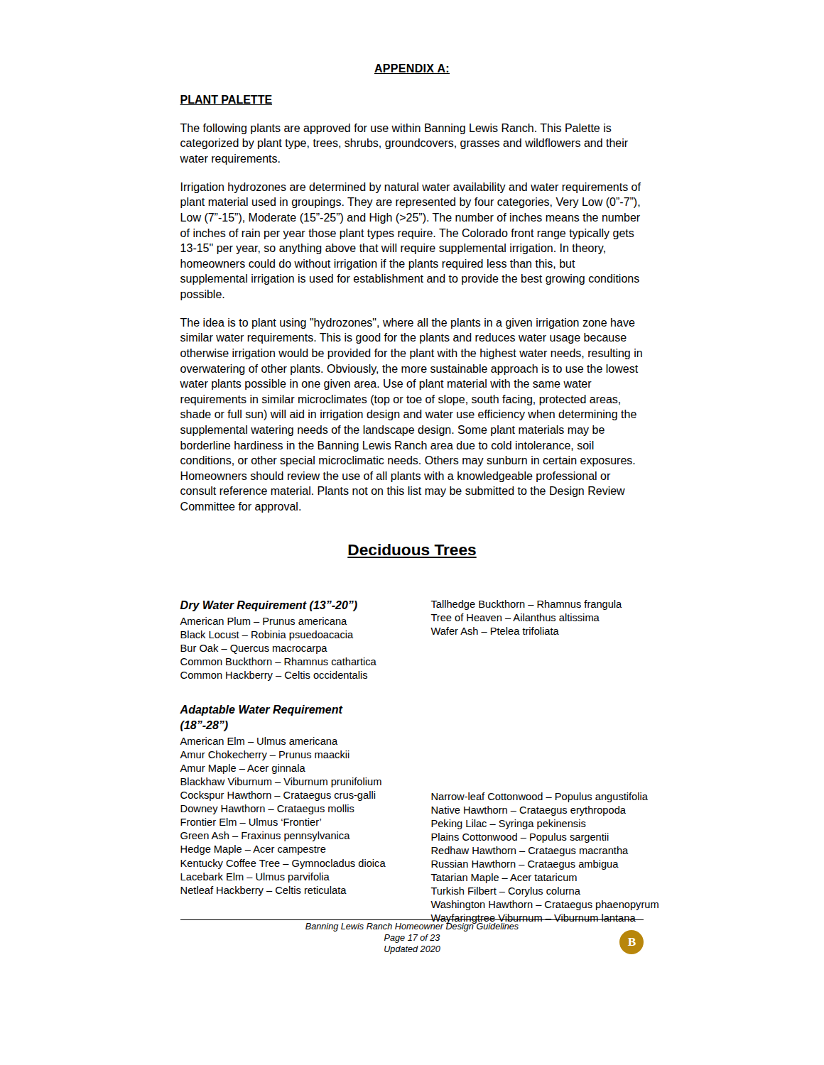APPENDIX A:
PLANT PALETTE
The following plants are approved for use within Banning Lewis Ranch. This Palette is categorized by plant type, trees, shrubs, groundcovers, grasses and wildflowers and their water requirements.
Irrigation hydrozones are determined by natural water availability and water requirements of plant material used in groupings. They are represented by four categories, Very Low (0”-7”), Low (7”-15”), Moderate (15”-25”) and High (>25”). The number of inches means the number of inches of rain per year those plant types require. The Colorado front range typically gets 13-15" per year, so anything above that will require supplemental irrigation. In theory, homeowners could do without irrigation if the plants required less than this, but supplemental irrigation is used for establishment and to provide the best growing conditions possible.
The idea is to plant using "hydrozones", where all the plants in a given irrigation zone have similar water requirements. This is good for the plants and reduces water usage because otherwise irrigation would be provided for the plant with the highest water needs, resulting in overwatering of other plants. Obviously, the more sustainable approach is to use the lowest water plants possible in one given area. Use of plant material with the same water requirements in similar microclimates (top or toe of slope, south facing, protected areas, shade or full sun) will aid in irrigation design and water use efficiency when determining the supplemental watering needs of the landscape design. Some plant materials may be borderline hardiness in the Banning Lewis Ranch area due to cold intolerance, soil conditions, or other special microclimatic needs. Others may sunburn in certain exposures. Homeowners should review the use of all plants with a knowledgeable professional or consult reference material. Plants not on this list may be submitted to the Design Review Committee for approval.
Deciduous Trees
Dry Water Requirement (13”-20”)
American Plum – Prunus americana
Black Locust – Robinia psuedoacacia
Bur Oak – Quercus macrocarpa
Common Buckthorn – Rhamnus cathartica
Common Hackberry – Celtis occidentalis
Adaptable Water Requirement (18”-28”)
American Elm – Ulmus americana
Amur Chokecherry – Prunus maackii
Amur Maple – Acer ginnala
Blackhaw Viburnum – Viburnum prunifolium
Cockspur Hawthorn – Crataegus crus-galli
Downey Hawthorn – Crataegus mollis
Frontier Elm – Ulmus ‘Frontier’
Green Ash – Fraxinus pennsylvanica
Hedge Maple – Acer campestre
Kentucky Coffee Tree – Gymnocladus dioica
Lacebark Elm – Ulmus parvifolia
Netleaf Hackberry – Celtis reticulata
Tallhedge Buckthorn – Rhamnus frangula
Tree of Heaven – Ailanthus altissima
Wafer Ash – Ptelea trifoliata
Narrow-leaf Cottonwood – Populus angustifolia
Native Hawthorn – Crataegus erythropoda
Peking Lilac – Syringa pekinensis
Plains Cottonwood – Populus sargentii
Redhaw Hawthorn – Crataegus macrantha
Russian Hawthorn – Crataegus ambigua
Tatarian Maple – Acer tataricum
Turkish Filbert – Corylus colurna
Washington Hawthorn – Crataegus phaenopyrum
Wayfaringtree Viburnum – Viburnum lantana
Banning Lewis Ranch Homeowner Design Guidelines
Page 17 of 23
Updated 2020 B